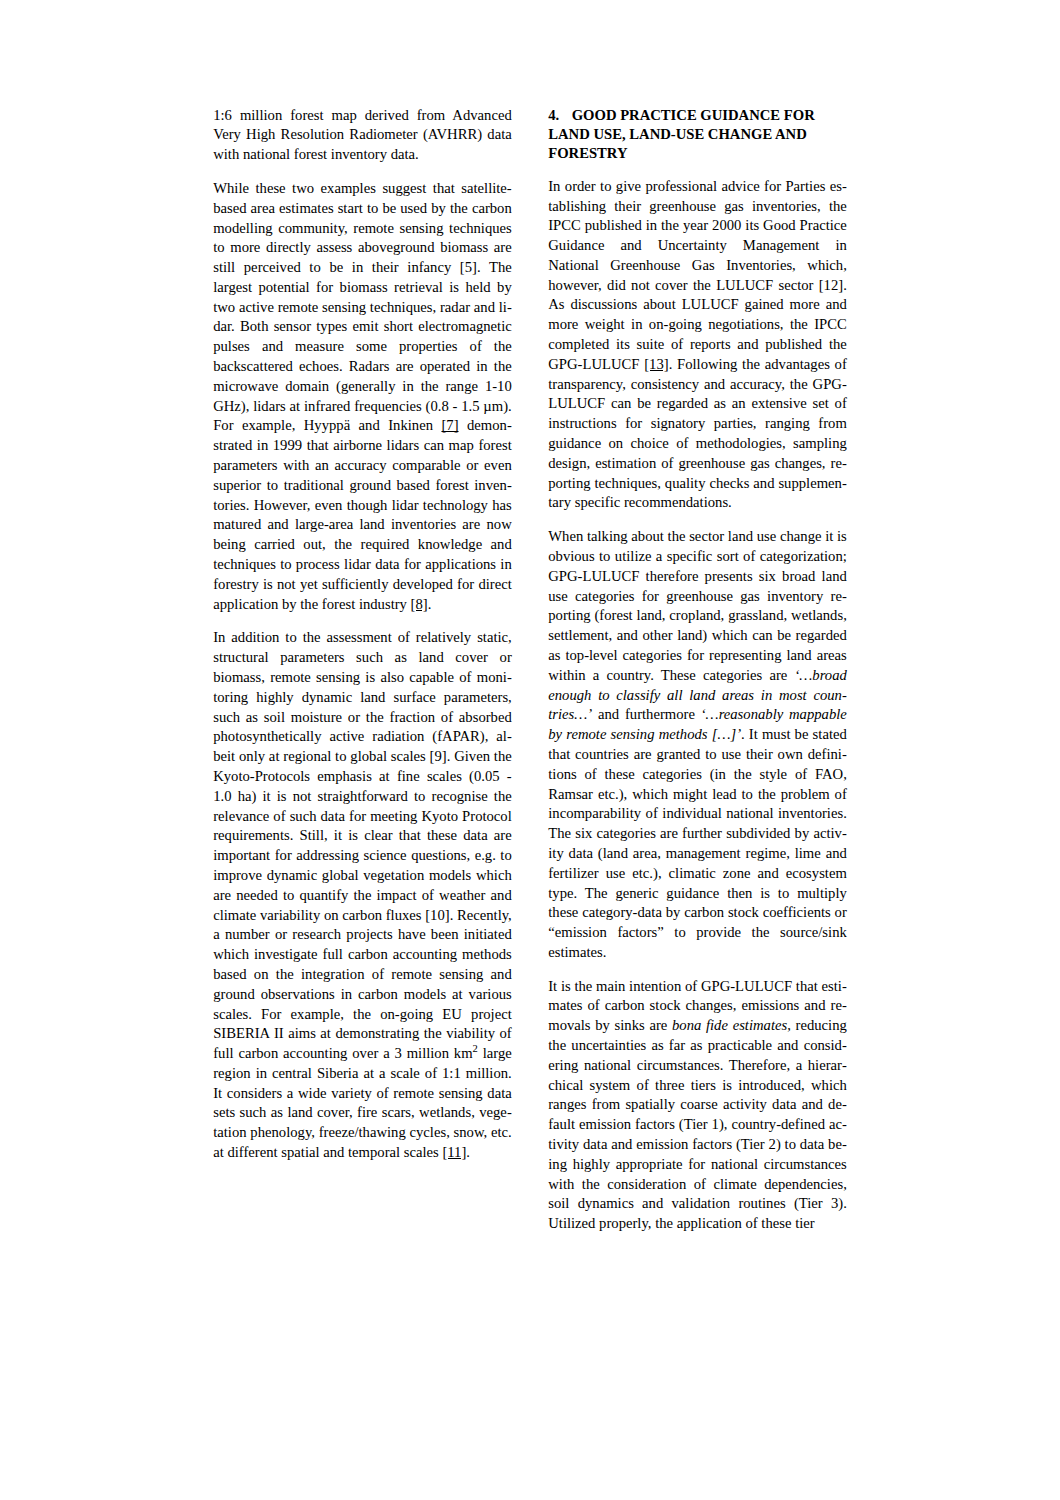1:6 million forest map derived from Advanced Very High Resolution Radiometer (AVHRR) data with national forest inventory data.
While these two examples suggest that satellite-based area estimates start to be used by the carbon modelling community, remote sensing techniques to more directly assess aboveground biomass are still perceived to be in their infancy [5]. The largest potential for biomass retrieval is held by two active remote sensing techniques, radar and lidar. Both sensor types emit short electromagnetic pulses and measure some properties of the backscattered echoes. Radars are operated in the microwave domain (generally in the range 1-10 GHz), lidars at infrared frequencies (0.8 - 1.5 µm). For example, Hyyppä and Inkinen [7] demonstrated in 1999 that airborne lidars can map forest parameters with an accuracy comparable or even superior to traditional ground based forest inventories. However, even though lidar technology has matured and large-area land inventories are now being carried out, the required knowledge and techniques to process lidar data for applications in forestry is not yet sufficiently developed for direct application by the forest industry [8].
In addition to the assessment of relatively static, structural parameters such as land cover or biomass, remote sensing is also capable of monitoring highly dynamic land surface parameters, such as soil moisture or the fraction of absorbed photosynthetically active radiation (fAPAR), albeit only at regional to global scales [9]. Given the Kyoto-Protocols emphasis at fine scales (0.05 - 1.0 ha) it is not straightforward to recognise the relevance of such data for meeting Kyoto Protocol requirements. Still, it is clear that these data are important for addressing science questions, e.g. to improve dynamic global vegetation models which are needed to quantify the impact of weather and climate variability on carbon fluxes [10]. Recently, a number or research projects have been initiated which investigate full carbon accounting methods based on the integration of remote sensing and ground observations in carbon models at various scales. For example, the on-going EU project SIBERIA II aims at demonstrating the viability of full carbon accounting over a 3 million km2 large region in central Siberia at a scale of 1:1 million. It considers a wide variety of remote sensing data sets such as land cover, fire scars, wetlands, vegetation phenology, freeze/thawing cycles, snow, etc. at different spatial and temporal scales [11].
4. GOOD PRACTICE GUIDANCE FOR LAND USE, LAND-USE CHANGE AND FORESTRY
In order to give professional advice for Parties establishing their greenhouse gas inventories, the IPCC published in the year 2000 its Good Practice Guidance and Uncertainty Management in National Greenhouse Gas Inventories, which, however, did not cover the LULUCF sector [12]. As discussions about LULUCF gained more and more weight in on-going negotiations, the IPCC completed its suite of reports and published the GPG-LULUCF [13]. Following the advantages of transparency, consistency and accuracy, the GPG-LULUCF can be regarded as an extensive set of instructions for signatory parties, ranging from guidance on choice of methodologies, sampling design, estimation of greenhouse gas changes, reporting techniques, quality checks and supplementary specific recommendations.
When talking about the sector land use change it is obvious to utilize a specific sort of categorization; GPG-LULUCF therefore presents six broad land use categories for greenhouse gas inventory reporting (forest land, cropland, grassland, wetlands, settlement, and other land) which can be regarded as top-level categories for representing land areas within a country. These categories are ‘…broad enough to classify all land areas in most countries…’ and furthermore ‘…reasonably mappable by remote sensing methods […]’. It must be stated that countries are granted to use their own definitions of these categories (in the style of FAO, Ramsar etc.), which might lead to the problem of incomparability of individual national inventories. The six categories are further subdivided by activity data (land area, management regime, lime and fertilizer use etc.), climatic zone and ecosystem type. The generic guidance then is to multiply these category-data by carbon stock coefficients or “emission factors” to provide the source/sink estimates.
It is the main intention of GPG-LULUCF that estimates of carbon stock changes, emissions and removals by sinks are bona fide estimates, reducing the uncertainties as far as practicable and considering national circumstances. Therefore, a hierarchical system of three tiers is introduced, which ranges from spatially coarse activity data and default emission factors (Tier 1), country-defined activity data and emission factors (Tier 2) to data being highly appropriate for national circumstances with the consideration of climate dependencies, soil dynamics and validation routines (Tier 3). Utilized properly, the application of these tier